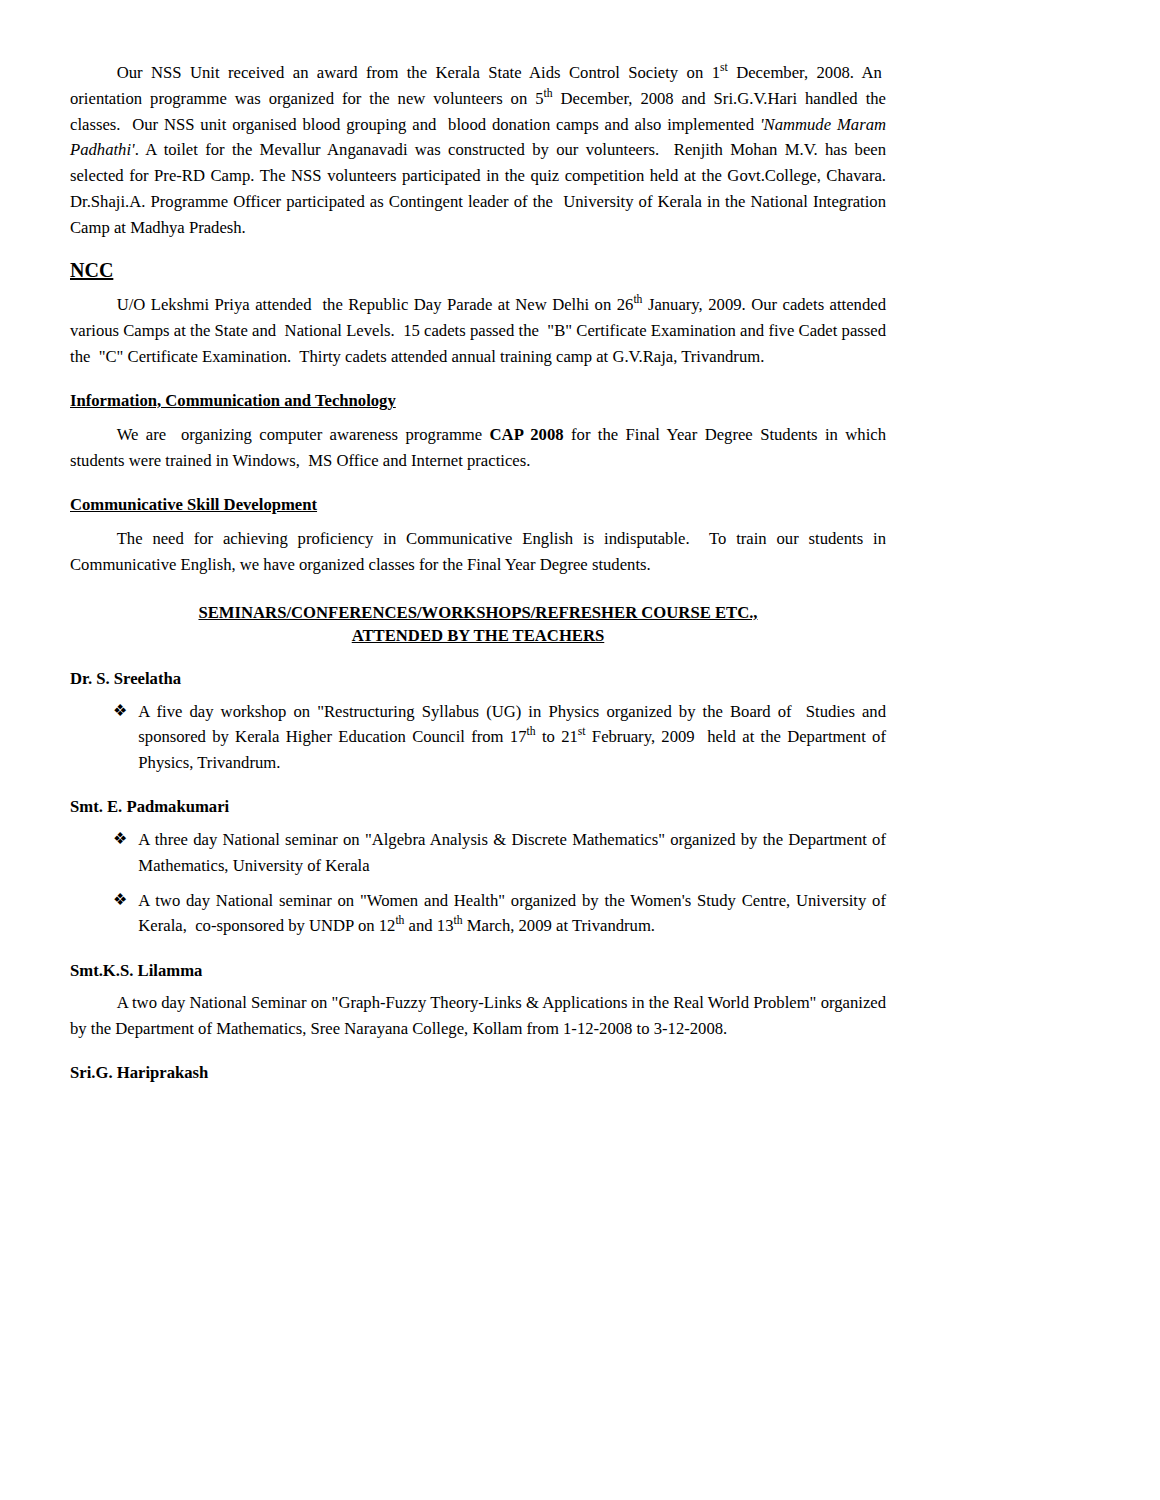Our NSS Unit received an award from the Kerala State Aids Control Society on 1st December, 2008. An orientation programme was organized for the new volunteers on 5th December, 2008 and Sri.G.V.Hari handled the classes. Our NSS unit organised blood grouping and blood donation camps and also implemented 'Nammude Maram Padhathi'. A toilet for the Mevallur Anganavadi was constructed by our volunteers. Renjith Mohan M.V. has been selected for Pre-RD Camp. The NSS volunteers participated in the quiz competition held at the Govt.College, Chavara. Dr.Shaji.A. Programme Officer participated as Contingent leader of the University of Kerala in the National Integration Camp at Madhya Pradesh.
NCC
U/O Lekshmi Priya attended the Republic Day Parade at New Delhi on 26th January, 2009. Our cadets attended various Camps at the State and National Levels. 15 cadets passed the "B" Certificate Examination and five Cadet passed the "C" Certificate Examination. Thirty cadets attended annual training camp at G.V.Raja, Trivandrum.
Information, Communication and Technology
We are organizing computer awareness programme CAP 2008 for the Final Year Degree Students in which students were trained in Windows, MS Office and Internet practices.
Communicative Skill Development
The need for achieving proficiency in Communicative English is indisputable. To train our students in Communicative English, we have organized classes for the Final Year Degree students.
SEMINARS/CONFERENCES/WORKSHOPS/REFRESHER COURSE ETC.,
ATTENDED BY THE TEACHERS
Dr. S. Sreelatha
A five day workshop on "Restructuring Syllabus (UG) in Physics organized by the Board of Studies and sponsored by Kerala Higher Education Council from 17th to 21st February, 2009 held at the Department of Physics, Trivandrum.
Smt. E. Padmakumari
A three day National seminar on "Algebra Analysis & Discrete Mathematics" organized by the Department of Mathematics, University of Kerala
A two day National seminar on "Women and Health" organized by the Women's Study Centre, University of Kerala, co-sponsored by UNDP on 12th and 13th March, 2009 at Trivandrum.
Smt.K.S. Lilamma
A two day National Seminar on "Graph-Fuzzy Theory-Links & Applications in the Real World Problem" organized by the Department of Mathematics, Sree Narayana College, Kollam from 1-12-2008 to 3-12-2008.
Sri.G. Hariprakash